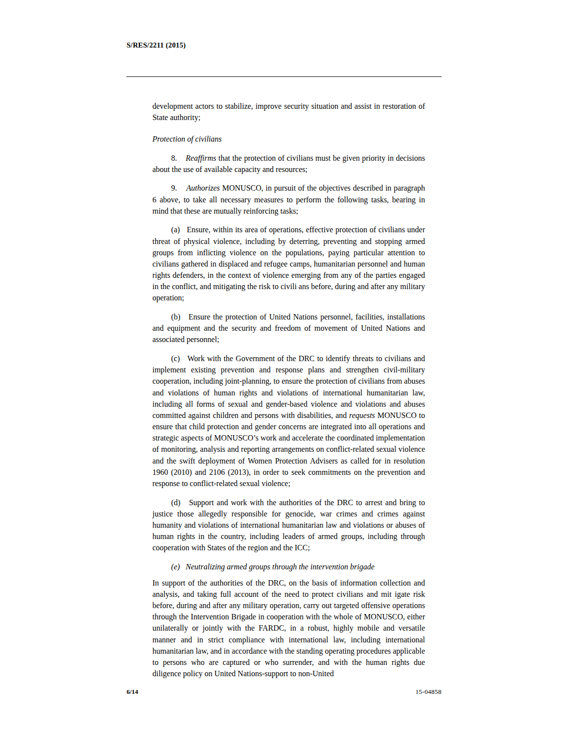S/RES/2211 (2015)
development actors to stabilize, improve security situation and assist in restoration of State authority;
Protection of civilians
8. Reaffirms that the protection of civilians must be given priority in decisions about the use of available capacity and resources;
9. Authorizes MONUSCO, in pursuit of the objectives described in paragraph 6 above, to take all necessary measures to perform the following tasks, bearing in mind that these are mutually reinforcing tasks;
(a) Ensure, within its area of operations, effective protection of civilians under threat of physical violence, including by deterring, preventing and stopping armed groups from inflicting violence on the populations, paying particular attention to civilians gathered in displaced and refugee camps, humanitarian personnel and human rights defenders, in the context of violence emerging from any of the parties engaged in the conflict, and mitigating the risk to civili ans before, during and after any military operation;
(b) Ensure the protection of United Nations personnel, facilities, installations and equipment and the security and freedom of movement of United Nations and associated personnel;
(c) Work with the Government of the DRC to identify threats to civilians and implement existing prevention and response plans and strengthen civil-military cooperation, including joint-planning, to ensure the protection of civilians from abuses and violations of human rights and violations of international humanitarian law, including all forms of sexual and gender-based violence and violations and abuses committed against children and persons with disabilities, and requests MONUSCO to ensure that child protection and gender concerns are integrated into all operations and strategic aspects of MONUSCO’s work and accelerate the coordinated implementation of monitoring, analysis and reporting arrangements on conflict-related sexual violence and the swift deployment of Women Protection Advisers as called for in resolution 1960 (2010) and 2106 (2013), in order to seek commitments on the prevention and response to conflict-related sexual violence;
(d) Support and work with the authorities of the DRC to arrest and bring to justice those allegedly responsible for genocide, war crimes and crimes against humanity and violations of international humanitarian law and violations or abuses of human rights in the country, including leaders of armed groups, including through cooperation with States of the region and the ICC;
(e) Neutralizing armed groups through the intervention brigade
In support of the authorities of the DRC, on the basis of information collection and analysis, and taking full account of the need to protect civilians and mit igate risk before, during and after any military operation, carry out targeted offensive operations through the Intervention Brigade in cooperation with the whole of MONUSCO, either unilaterally or jointly with the FARDC, in a robust, highly mobile and versatile manner and in strict compliance with international law, including international humanitarian law, and in accordance with the standing operating procedures applicable to persons who are captured or who surrender, and with the human rights due diligence policy on United Nations-support to non-United
6/14 15-04858